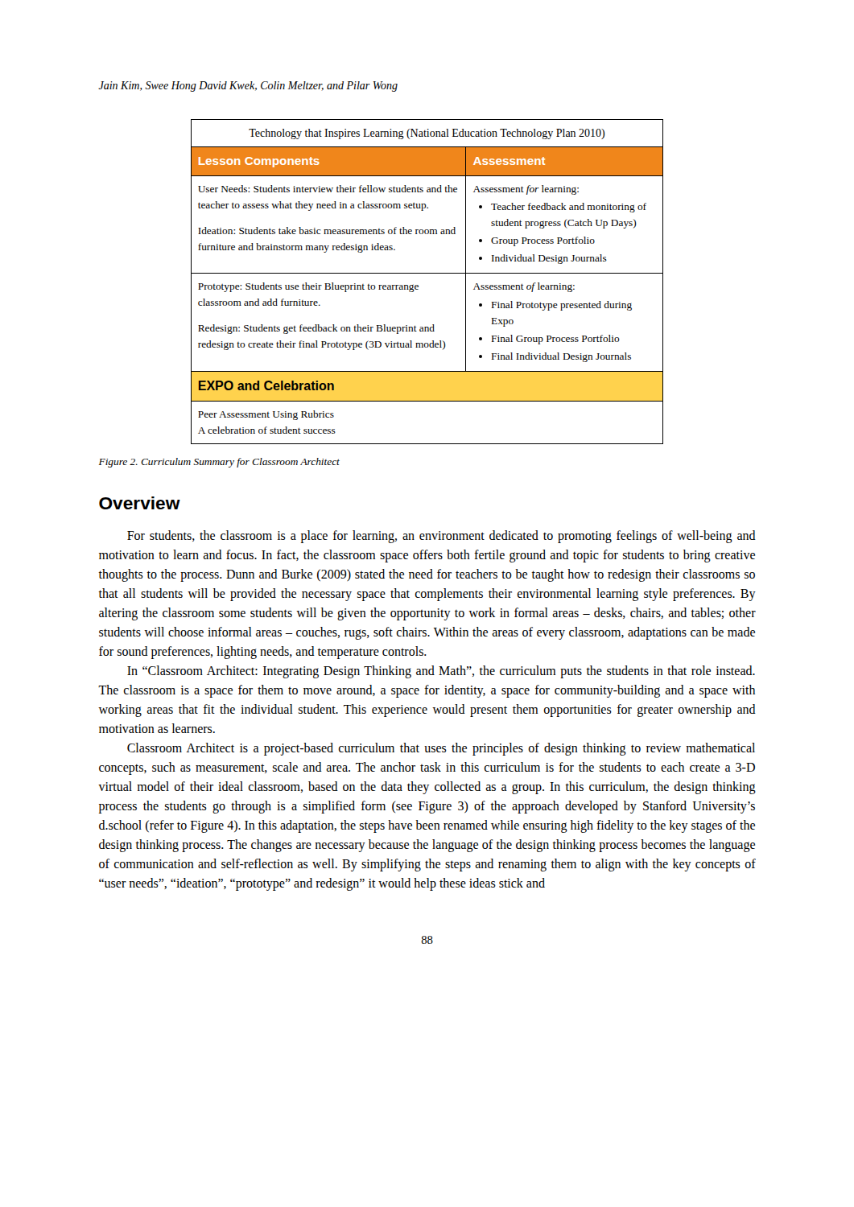Jain Kim, Swee Hong David Kwek, Colin Meltzer, and Pilar Wong
Technology that Inspires Learning (National Education Technology Plan 2010)
| Lesson Components | Assessment |
| --- | --- |
| User Needs: Students interview their fellow students and the teacher to assess what they need in a classroom setup. Ideation: Students take basic measurements of the room and furniture and brainstorm many redesign ideas. | Assessment for learning: Teacher feedback and monitoring of student progress (Catch Up Days) Group Process Portfolio Individual Design Journals |
| Prototype: Students use their Blueprint to rearrange classroom and add furniture. Redesign: Students get feedback on their Blueprint and redesign to create their final Prototype (3D virtual model) | Assessment of learning: Final Prototype presented during Expo Final Group Process Portfolio Final Individual Design Journals |
| EXPO and Celebration |
| Peer Assessment Using Rubrics A celebration of student success |
Figure 2. Curriculum Summary for Classroom Architect
Overview
For students, the classroom is a place for learning, an environment dedicated to promoting feelings of well-being and motivation to learn and focus. In fact, the classroom space offers both fertile ground and topic for students to bring creative thoughts to the process. Dunn and Burke (2009) stated the need for teachers to be taught how to redesign their classrooms so that all students will be provided the necessary space that complements their environmental learning style preferences. By altering the classroom some students will be given the opportunity to work in formal areas – desks, chairs, and tables; other students will choose informal areas – couches, rugs, soft chairs. Within the areas of every classroom, adaptations can be made for sound preferences, lighting needs, and temperature controls.
In “Classroom Architect: Integrating Design Thinking and Math”, the curriculum puts the students in that role instead. The classroom is a space for them to move around, a space for identity, a space for community-building and a space with working areas that fit the individual student. This experience would present them opportunities for greater ownership and motivation as learners.
Classroom Architect is a project-based curriculum that uses the principles of design thinking to review mathematical concepts, such as measurement, scale and area. The anchor task in this curriculum is for the students to each create a 3-D virtual model of their ideal classroom, based on the data they collected as a group. In this curriculum, the design thinking process the students go through is a simplified form (see Figure 3) of the approach developed by Stanford University’s d.school (refer to Figure 4). In this adaptation, the steps have been renamed while ensuring high fidelity to the key stages of the design thinking process. The changes are necessary because the language of the design thinking process becomes the language of communication and self-reflection as well. By simplifying the steps and renaming them to align with the key concepts of “user needs”, “ideation”, “prototype” and redesign” it would help these ideas stick and
88